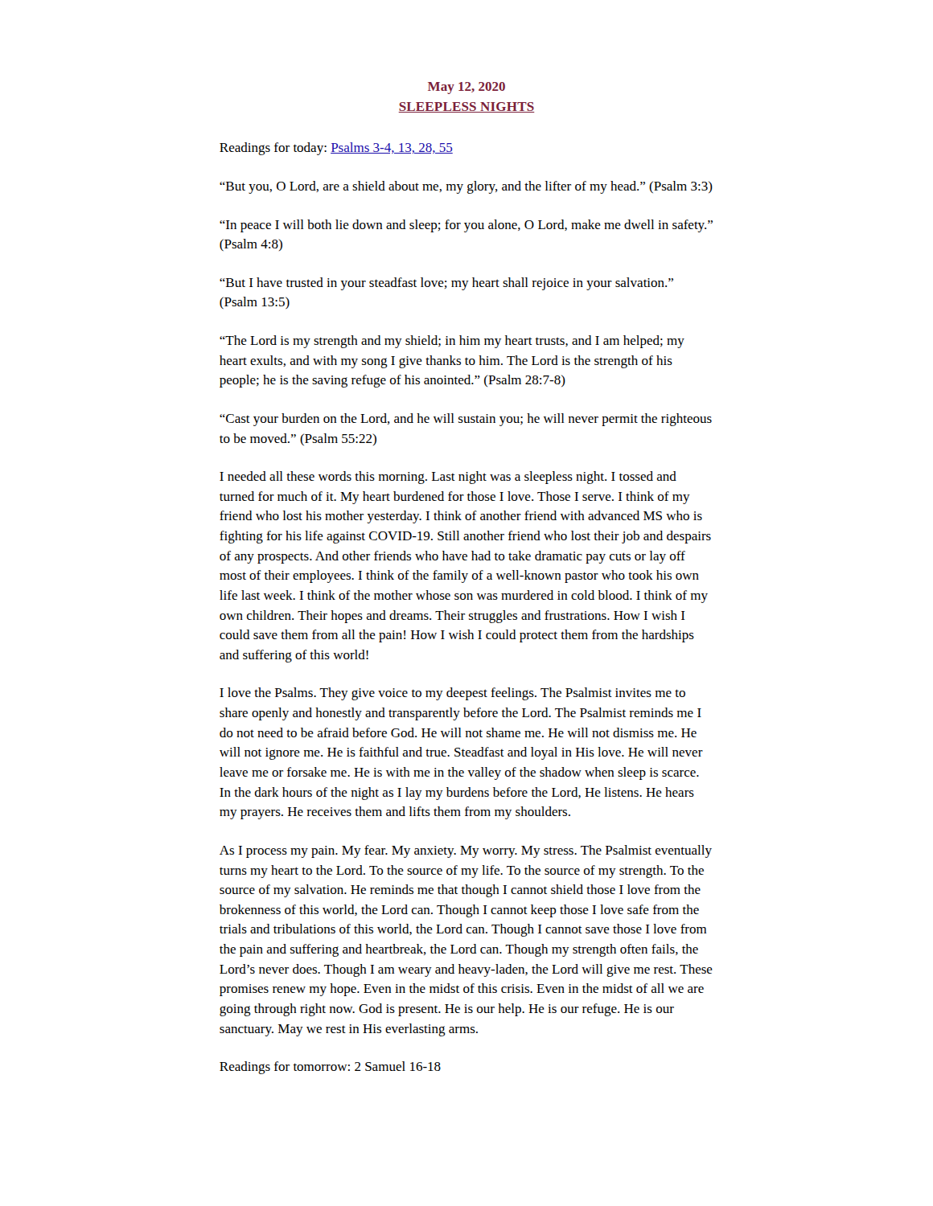May 12, 2020
SLEEPLESS NIGHTS
Readings for today: Psalms 3-4, 13, 28, 55
“But you, O Lord, are a shield about me, my glory, and the lifter of my head.” (Psalm 3:3)
“In peace I will both lie down and sleep; for you alone, O Lord, make me dwell in safety.” (Psalm 4:8)
“But I have trusted in your steadfast love; my heart shall rejoice in your salvation.” (Psalm 13:5)
“The Lord is my strength and my shield; in him my heart trusts, and I am helped; my heart exults, and with my song I give thanks to him. The Lord is the strength of his people; he is the saving refuge of his anointed.” (Psalm 28:7-8)
“Cast your burden on the Lord, and he will sustain you; he will never permit the righteous to be moved.” (Psalm 55:22)
I needed all these words this morning. Last night was a sleepless night. I tossed and turned for much of it. My heart burdened for those I love. Those I serve. I think of my friend who lost his mother yesterday. I think of another friend with advanced MS who is fighting for his life against COVID-19. Still another friend who lost their job and despairs of any prospects. And other friends who have had to take dramatic pay cuts or lay off most of their employees. I think of the family of a well-known pastor who took his own life last week. I think of the mother whose son was murdered in cold blood. I think of my own children. Their hopes and dreams. Their struggles and frustrations. How I wish I could save them from all the pain! How I wish I could protect them from the hardships and suffering of this world!
I love the Psalms. They give voice to my deepest feelings. The Psalmist invites me to share openly and honestly and transparently before the Lord. The Psalmist reminds me I do not need to be afraid before God. He will not shame me. He will not dismiss me. He will not ignore me. He is faithful and true. Steadfast and loyal in His love. He will never leave me or forsake me. He is with me in the valley of the shadow when sleep is scarce. In the dark hours of the night as I lay my burdens before the Lord, He listens. He hears my prayers. He receives them and lifts them from my shoulders.
As I process my pain. My fear. My anxiety. My worry. My stress. The Psalmist eventually turns my heart to the Lord. To the source of my life. To the source of my strength. To the source of my salvation. He reminds me that though I cannot shield those I love from the brokenness of this world, the Lord can. Though I cannot keep those I love safe from the trials and tribulations of this world, the Lord can. Though I cannot save those I love from the pain and suffering and heartbreak, the Lord can. Though my strength often fails, the Lord’s never does. Though I am weary and heavy-laden, the Lord will give me rest. These promises renew my hope. Even in the midst of this crisis. Even in the midst of all we are going through right now. God is present. He is our help. He is our refuge. He is our sanctuary. May we rest in His everlasting arms.
Readings for tomorrow: 2 Samuel 16-18